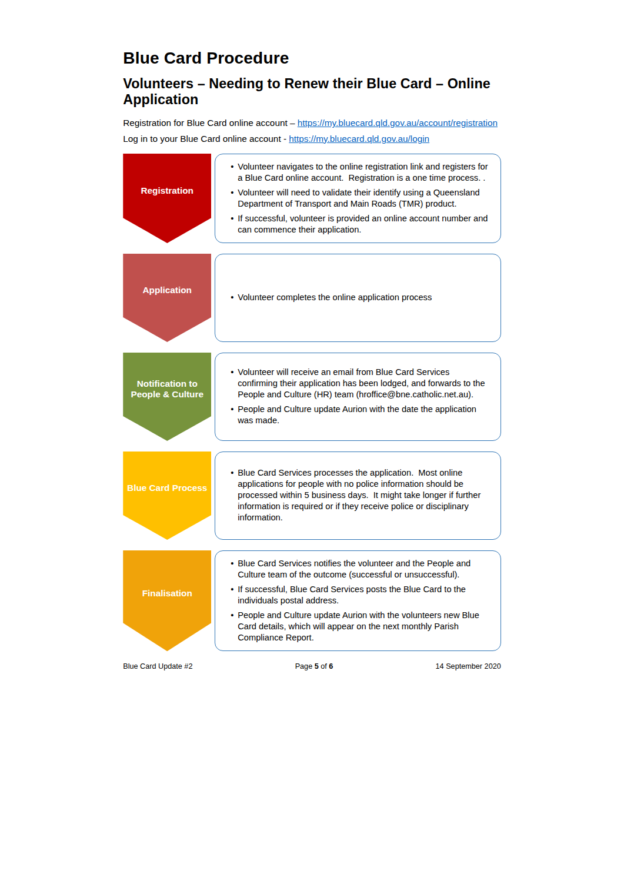Blue Card Procedure
Volunteers – Needing to Renew their Blue Card – Online Application
Registration for Blue Card online account – https://my.bluecard.qld.gov.au/account/registration
Log in to your Blue Card online account - https://my.bluecard.qld.gov.au/login
Registration
Volunteer navigates to the online registration link and registers for a Blue Card online account. Registration is a one time process. .
Volunteer will need to validate their identify using a Queensland Department of Transport and Main Roads (TMR) product.
If successful, volunteer is provided an online account number and can commence their application.
Application
Volunteer completes the online application process
Notification to People & Culture
Volunteer will receive an email from Blue Card Services confirming their application has been lodged, and forwards to the People and Culture (HR) team (hroffice@bne.catholic.net.au).
People and Culture update Aurion with the date the application was made.
Blue Card Process
Blue Card Services processes the application. Most online applications for people with no police information should be processed within 5 business days. It might take longer if further information is required or if they receive police or disciplinary information.
Finalisation
Blue Card Services notifies the volunteer and the People and Culture team of the outcome (successful or unsuccessful).
If successful, Blue Card Services posts the Blue Card to the individuals postal address.
People and Culture update Aurion with the volunteers new Blue Card details, which will appear on the next monthly Parish Compliance Report.
Blue Card Update #2
Page 5 of 6
14 September 2020